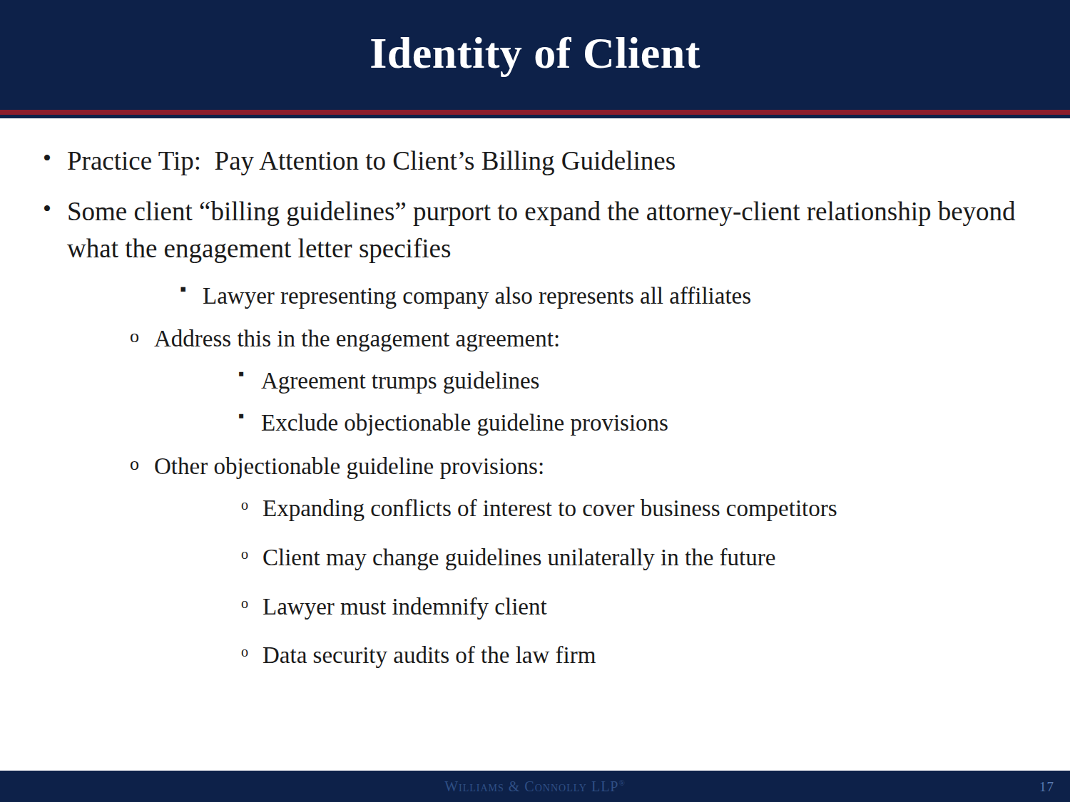Identity of Client
Practice Tip: Pay Attention to Client’s Billing Guidelines
Some client “billing guidelines” purport to expand the attorney-client relationship beyond what the engagement letter specifies
Lawyer representing company also represents all affiliates
Address this in the engagement agreement:
Agreement trumps guidelines
Exclude objectionable guideline provisions
Other objectionable guideline provisions:
Expanding conflicts of interest to cover business competitors
Client may change guidelines unilaterally in the future
Lawyer must indemnify client
Data security audits of the law firm
Williams & Connolly LLP® 17